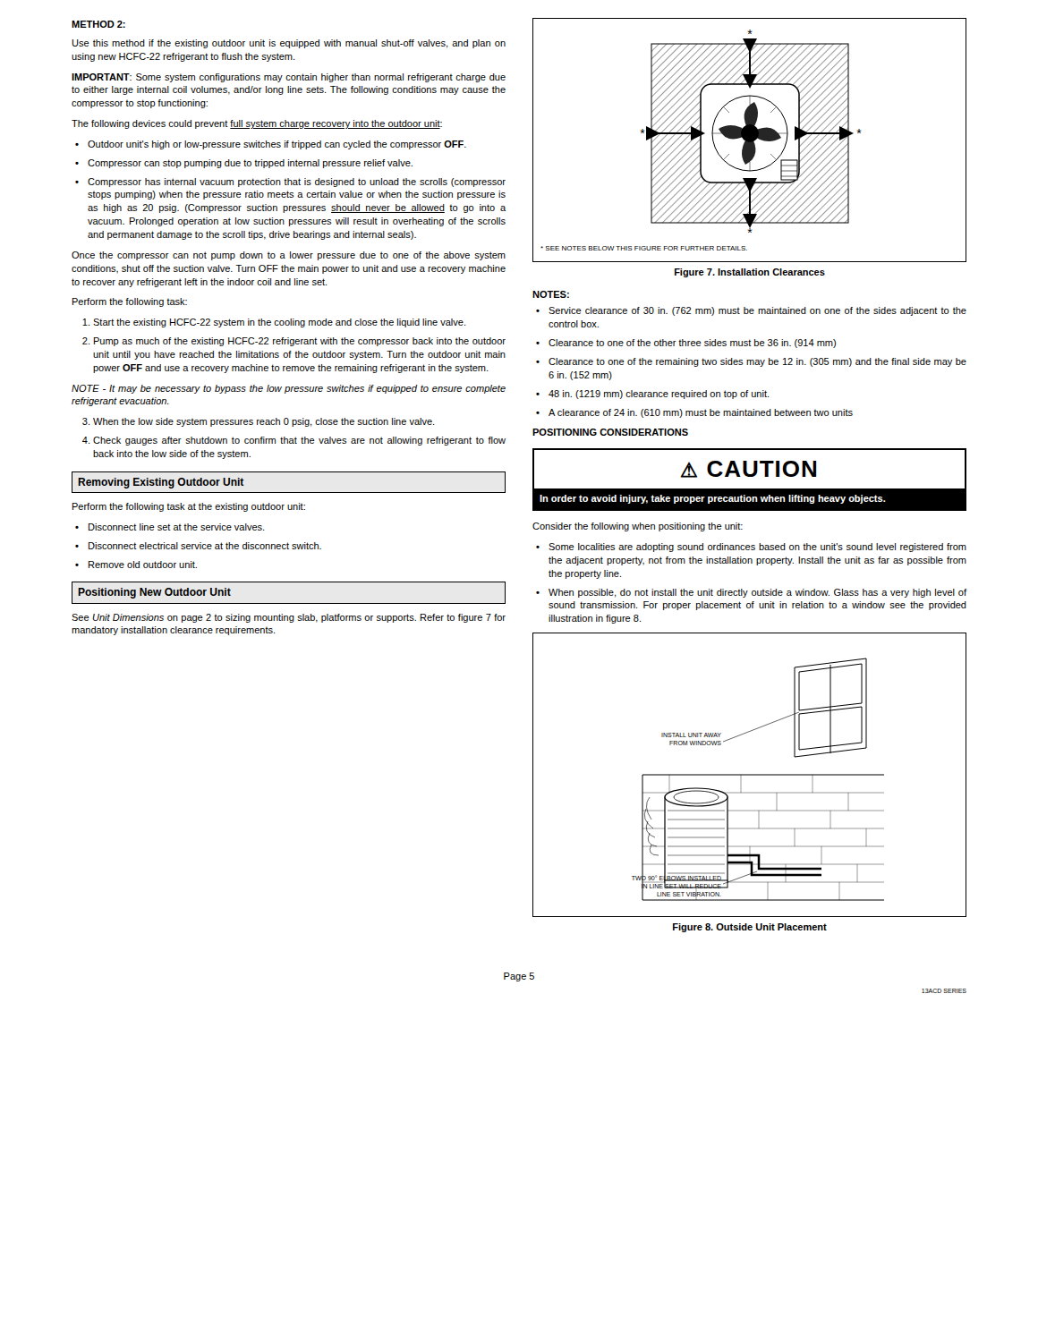METHOD 2:
Use this method if the existing outdoor unit is equipped with manual shut-off valves, and plan on using new HCFC-22 refrigerant to flush the system.
IMPORTANT: Some system configurations may contain higher than normal refrigerant charge due to either large internal coil volumes, and/or long line sets. The following conditions may cause the compressor to stop functioning:
The following devices could prevent full system charge recovery into the outdoor unit:
Outdoor unit's high or low-pressure switches if tripped can cycled the compressor OFF.
Compressor can stop pumping due to tripped internal pressure relief valve.
Compressor has internal vacuum protection that is designed to unload the scrolls (compressor stops pumping) when the pressure ratio meets a certain value or when the suction pressure is as high as 20 psig. (Compressor suction pressures should never be allowed to go into a vacuum. Prolonged operation at low suction pressures will result in overheating of the scrolls and permanent damage to the scroll tips, drive bearings and internal seals).
Once the compressor can not pump down to a lower pressure due to one of the above system conditions, shut off the suction valve. Turn OFF the main power to unit and use a recovery machine to recover any refrigerant left in the indoor coil and line set.
Perform the following task:
Start the existing HCFC-22 system in the cooling mode and close the liquid line valve.
Pump as much of the existing HCFC-22 refrigerant with the compressor back into the outdoor unit until you have reached the limitations of the outdoor system. Turn the outdoor unit main power OFF and use a recovery machine to remove the remaining refrigerant in the system.
NOTE - It may be necessary to bypass the low pressure switches if equipped to ensure complete refrigerant evacuation.
When the low side system pressures reach 0 psig, close the suction line valve.
Check gauges after shutdown to confirm that the valves are not allowing refrigerant to flow back into the low side of the system.
Removing Existing Outdoor Unit
Perform the following task at the existing outdoor unit:
Disconnect line set at the service valves.
Disconnect electrical service at the disconnect switch.
Remove old outdoor unit.
Positioning New Outdoor Unit
See Unit Dimensions on page 2 to sizing mounting slab, platforms or supports. Refer to figure 7 for mandatory installation clearance requirements.
* * * *
* SEE NOTES BELOW THIS FIGURE FOR FURTHER DETAILS.
Figure 7. Installation Clearances
NOTES:
Service clearance of 30 in. (762 mm) must be maintained on one of the sides adjacent to the control box.
Clearance to one of the other three sides must be 36 in. (914 mm)
Clearance to one of the remaining two sides may be 12 in. (305 mm) and the final side may be 6 in. (152 mm)
48 in. (1219 mm) clearance required on top of unit.
A clearance of 24 in. (610 mm) must be maintained between two units
POSITIONING CONSIDERATIONS
⚠ CAUTION
In order to avoid injury, take proper precaution when lifting heavy objects.
Consider the following when positioning the unit:
Some localities are adopting sound ordinances based on the unit's sound level registered from the adjacent property, not from the installation property. Install the unit as far as possible from the property line.
When possible, do not install the unit directly outside a window. Glass has a very high level of sound transmission. For proper placement of unit in relation to a window see the provided illustration in figure 8.
INSTALL UNIT AWAY FROM WINDOWS TWO 90° ELBOWS INSTALLED IN LINE SET WILL REDUCE LINE SET VIBRATION.
Figure 8. Outside Unit Placement
Page 5
13ACD SERIES